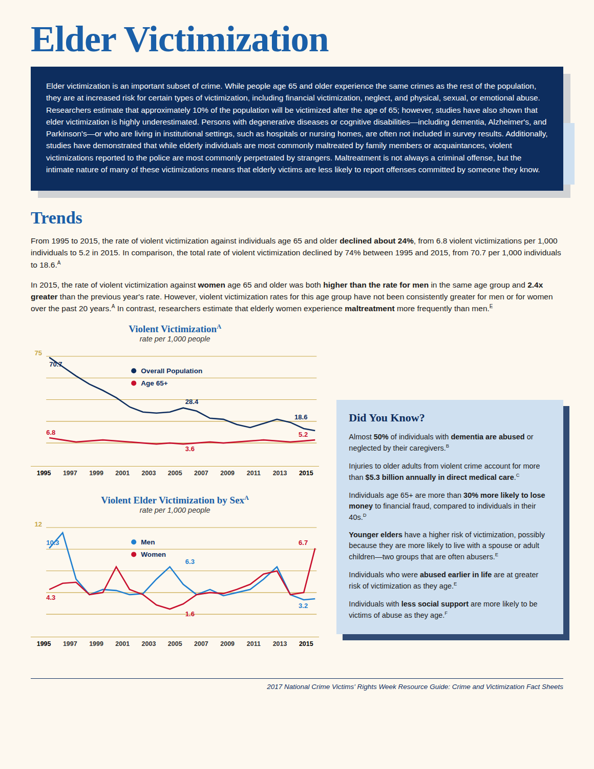Elder Victimization
Elder victimization is an important subset of crime. While people age 65 and older experience the same crimes as the rest of the population, they are at increased risk for certain types of victimization, including financial victimization, neglect, and physical, sexual, or emotional abuse. Researchers estimate that approximately 10% of the population will be victimized after the age of 65; however, studies have also shown that elder victimization is highly underestimated. Persons with degenerative diseases or cognitive disabilities—including dementia, Alzheimer's, and Parkinson's—or who are living in institutional settings, such as hospitals or nursing homes, are often not included in survey results. Additionally, studies have demonstrated that while elderly individuals are most commonly maltreated by family members or acquaintances, violent victimizations reported to the police are most commonly perpetrated by strangers. Maltreatment is not always a criminal offense, but the intimate nature of many of these victimizations means that elderly victims are less likely to report offenses committed by someone they know.
Trends
From 1995 to 2015, the rate of violent victimization against individuals age 65 and older declined about 24%, from 6.8 violent victimizations per 1,000 individuals to 5.2 in 2015. In comparison, the total rate of violent victimization declined by 74% between 1995 and 2015, from 70.7 per 1,000 individuals to 18.6.A
In 2015, the rate of violent victimization against women age 65 and older was both higher than the rate for men in the same age group and 2.4x greater than the previous year's rate. However, violent victimization rates for this age group have not been consistently greater for men or for women over the past 20 years.A In contrast, researchers estimate that elderly women experience maltreatment more frequently than men.E
Violent VictimizationA
rate per 1,000 people
75 70.7 28.4 18.6 6.8 3.6 5.2 Overall Population Age 65+
19951997199920012003200520072009201120132015
Violent Elder Victimization by SexA
rate per 1,000 people
12 10.3 6.3 3.2 4.3 1.6 6.7 Men Women
19951997199920012003200520072009201120132015
Did You Know?
Almost 50% of individuals with dementia are abused or neglected by their caregivers.B
Injuries to older adults from violent crime account for more than $5.3 billion annually in direct medical care.C
Individuals age 65+ are more than 30% more likely to lose money to financial fraud, compared to individuals in their 40s.D
Younger elders have a higher risk of victimization, possibly because they are more likely to live with a spouse or adult children—two groups that are often abusers.E
Individuals who were abused earlier in life are at greater risk of victimization as they age.E
Individuals with less social support are more likely to be victims of abuse as they age.F
2017 National Crime Victims' Rights Week Resource Guide: Crime and Victimization Fact Sheets